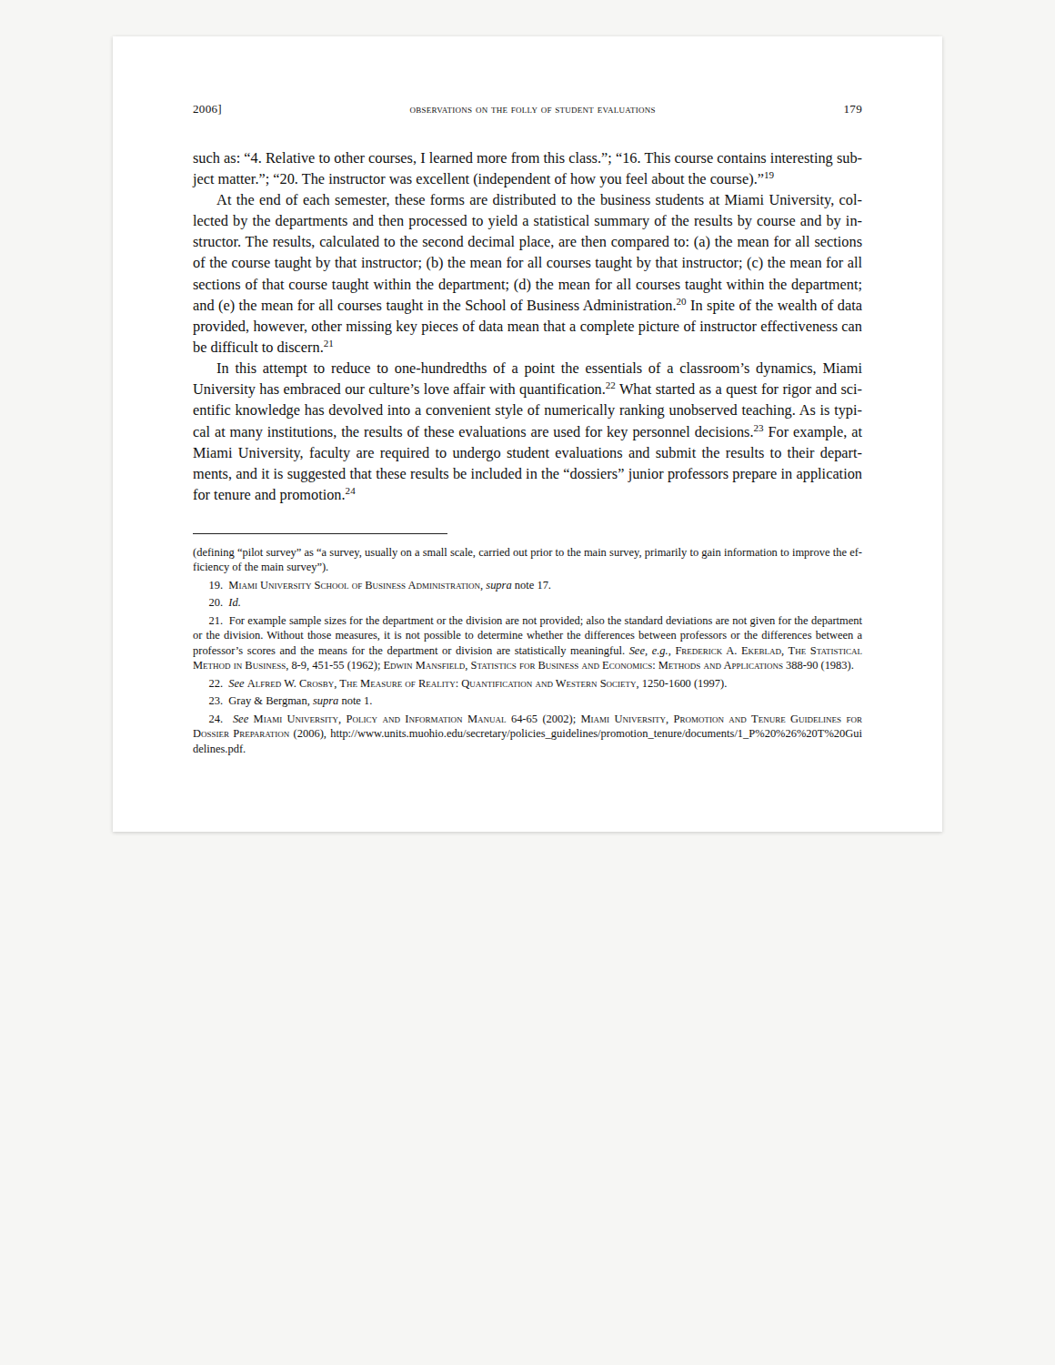2006] Observations on the Folly of Student Evaluations 179
such as: “4. Relative to other courses, I learned more from this class.”; “16. This course contains interesting subject matter.”; “20. The instructor was excellent (independent of how you feel about the course).”19
At the end of each semester, these forms are distributed to the business students at Miami University, collected by the departments and then processed to yield a statistical summary of the results by course and by instructor. The results, calculated to the second decimal place, are then compared to: (a) the mean for all sections of the course taught by that instructor; (b) the mean for all courses taught by that instructor; (c) the mean for all sections of that course taught within the department; (d) the mean for all courses taught within the department; and (e) the mean for all courses taught in the School of Business Administration.20 In spite of the wealth of data provided, however, other missing key pieces of data mean that a complete picture of instructor effectiveness can be difficult to discern.21
In this attempt to reduce to one-hundredths of a point the essentials of a classroom’s dynamics, Miami University has embraced our culture’s love affair with quantification.22 What started as a quest for rigor and scientific knowledge has devolved into a convenient style of numerically ranking unobserved teaching. As is typical at many institutions, the results of these evaluations are used for key personnel decisions.23 For example, at Miami University, faculty are required to undergo student evaluations and submit the results to their departments, and it is suggested that these results be included in the “dossiers” junior professors prepare in application for tenure and promotion.24
(defining “pilot survey” as “a survey, usually on a small scale, carried out prior to the main survey, primarily to gain information to improve the efficiency of the main survey”).
19. Miami University School of Business Administration, supra note 17.
20. Id.
21. For example sample sizes for the department or the division are not provided; also the standard deviations are not given for the department or the division. Without those measures, it is not possible to determine whether the differences between professors or the differences between a professor’s scores and the means for the department or division are statistically meaningful. See, e.g., Frederick A. Ekeblad, The Statistical Method in Business, 8-9, 451-55 (1962); Edwin Mansfield, Statistics for Business and Economics: Methods and Applications 388-90 (1983).
22. See Alfred W. Crosby, The Measure of Reality: Quantification and Western Society, 1250-1600 (1997).
23. Gray & Bergman, supra note 1.
24. See Miami University, Policy and Information Manual 64-65 (2002); Miami University, Promotion and Tenure Guidelines for Dossier Preparation (2006), http://www.units.muohio.edu/secretary/policies_guidelines/promotion_tenure/documents/1_P%20%26%20T%20Guidelines.pdf.